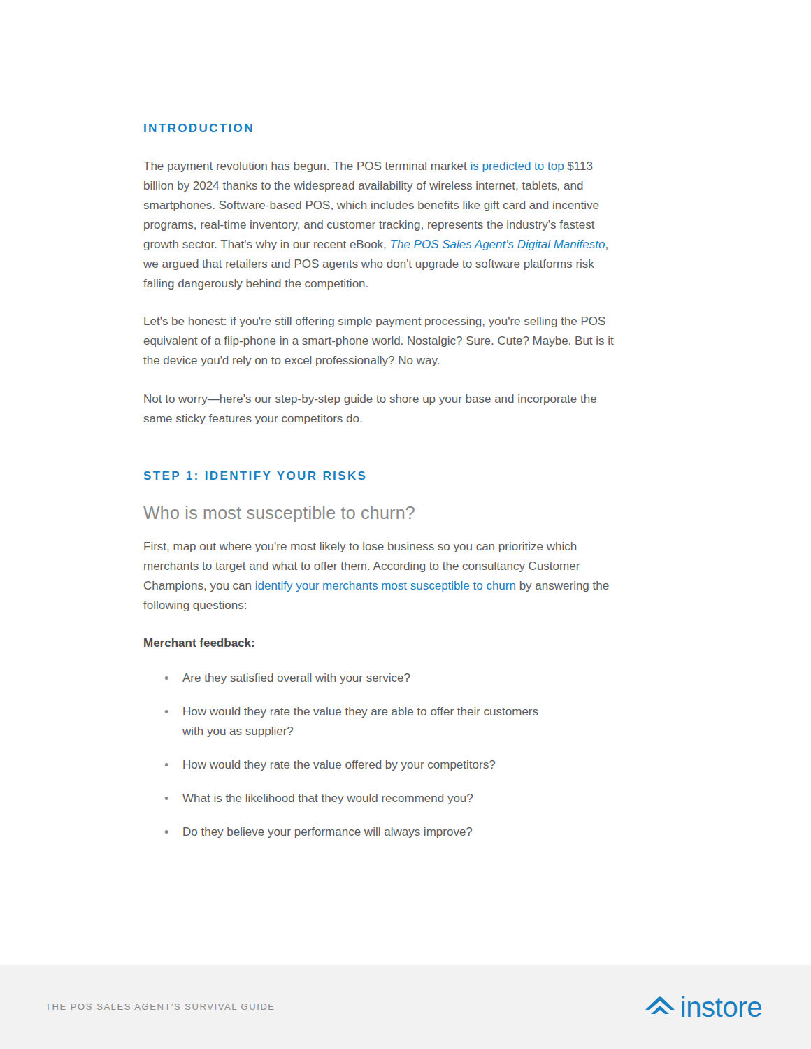Introduction
The payment revolution has begun. The POS terminal market is predicted to top $113 billion by 2024 thanks to the widespread availability of wireless internet, tablets, and smartphones. Software-based POS, which includes benefits like gift card and incentive programs, real-time inventory, and customer tracking, represents the industry's fastest growth sector. That's why in our recent eBook, The POS Sales Agent's Digital Manifesto, we argued that retailers and POS agents who don't upgrade to software platforms risk falling dangerously behind the competition.
Let's be honest: if you're still offering simple payment processing, you're selling the POS equivalent of a flip-phone in a smart-phone world. Nostalgic? Sure. Cute? Maybe. But is it the device you'd rely on to excel professionally? No way.
Not to worry—here's our step-by-step guide to shore up your base and incorporate the same sticky features your competitors do.
Step 1: Identify Your Risks
Who is most susceptible to churn?
First, map out where you're most likely to lose business so you can prioritize which merchants to target and what to offer them. According to the consultancy Customer Champions, you can identify your merchants most susceptible to churn by answering the following questions:
Merchant feedback:
Are they satisfied overall with your service?
How would they rate the value they are able to offer their customers
with you as supplier?
How would they rate the value offered by your competitors?
What is the likelihood that they would recommend you?
Do they believe your performance will always improve?
The POS Sales Agent's Survival Guide
instore